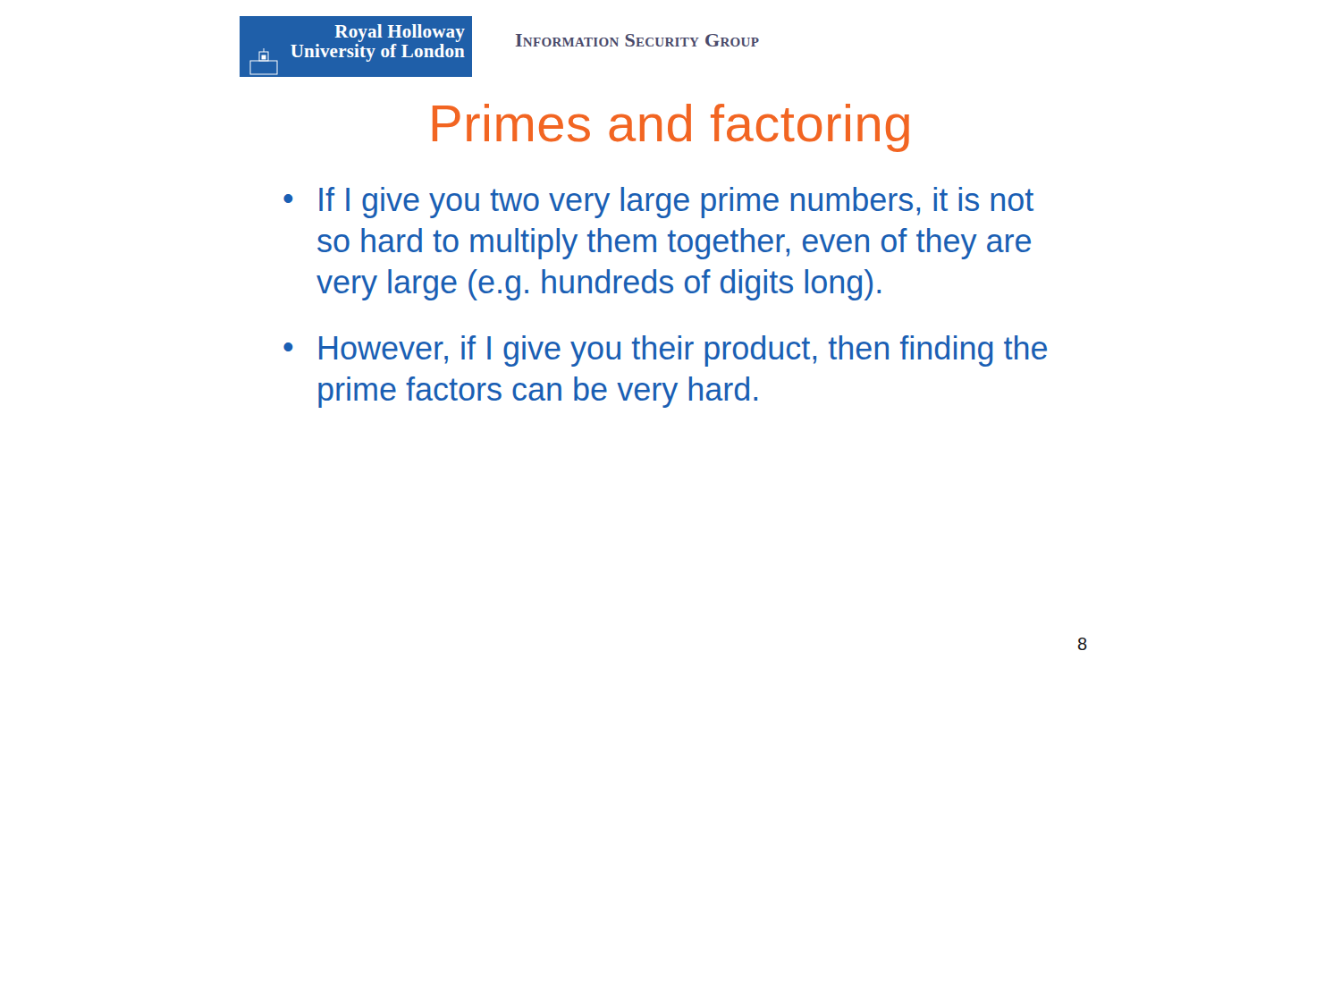Royal Holloway
University of London
Information Security Group
Primes and factoring
If I give you two very large prime numbers, it is not so hard to multiply them together, even of they are very large (e.g. hundreds of digits long).
However, if I give you their product, then finding the prime factors can be very hard.
8